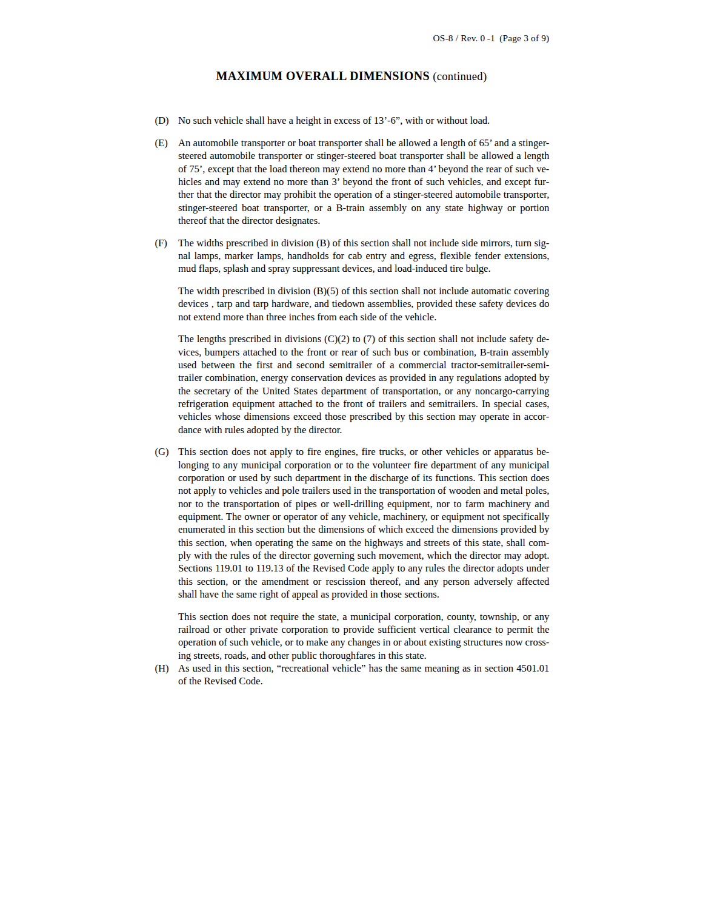OS-8 / Rev. 0 -1  (Page 3 of 9)
MAXIMUM OVERALL DIMENSIONS (continued)
(D)
No such vehicle shall have a height in excess of 13’-6”, with or without load.
(E)
An automobile transporter or boat transporter shall be allowed a length of 65’ and a stinger-steered automobile transporter or stinger-steered boat transporter shall be allowed a length of 75’, except that the load thereon may extend no more than 4’ beyond the rear of such vehicles and may extend no more than 3’ beyond the front of such vehicles, and except further that the director may prohibit the operation of a stinger-steered automobile transporter, stinger-steered boat transporter, or a B-train assembly on any state highway or portion thereof that the director designates.
(F)
The widths prescribed in division (B) of this section shall not include side mirrors, turn signal lamps, marker lamps, handholds for cab entry and egress, flexible fender extensions, mud flaps, splash and spray suppressant devices, and load-induced tire bulge.
The width prescribed in division (B)(5) of this section shall not include automatic covering devices , tarp and tarp hardware, and tiedown assemblies, provided these safety devices do not extend more than three inches from each side of the vehicle.
The lengths prescribed in divisions (C)(2) to (7) of this section shall not include safety devices, bumpers attached to the front or rear of such bus or combination, B-train assembly used between the first and second semitrailer of a commercial tractor-semitrailer-semitrailer combination, energy conservation devices as provided in any regulations adopted by the secretary of the United States department of transportation, or any noncargo-carrying refrigeration equipment attached to the front of trailers and semitrailers. In special cases, vehicles whose dimensions exceed those prescribed by this section may operate in accordance with rules adopted by the director.
(G)
This section does not apply to fire engines, fire trucks, or other vehicles or apparatus belonging to any municipal corporation or to the volunteer fire department of any municipal corporation or used by such department in the discharge of its functions. This section does not apply to vehicles and pole trailers used in the transportation of wooden and metal poles, nor to the transportation of pipes or well-drilling equipment, nor to farm machinery and equipment. The owner or operator of any vehicle, machinery, or equipment not specifically enumerated in this section but the dimensions of which exceed the dimensions provided by this section, when operating the same on the highways and streets of this state, shall comply with the rules of the director governing such movement, which the director may adopt. Sections 119.01 to 119.13 of the Revised Code apply to any rules the director adopts under this section, or the amendment or rescission thereof, and any person adversely affected shall have the same right of appeal as provided in those sections.
This section does not require the state, a municipal corporation, county, township, or any railroad or other private corporation to provide sufficient vertical clearance to permit the operation of such vehicle, or to make any changes in or about existing structures now crossing streets, roads, and other public thoroughfares in this state.
(H)
As used in this section, “recreational vehicle” has the same meaning as in section 4501.01 of the Revised Code.